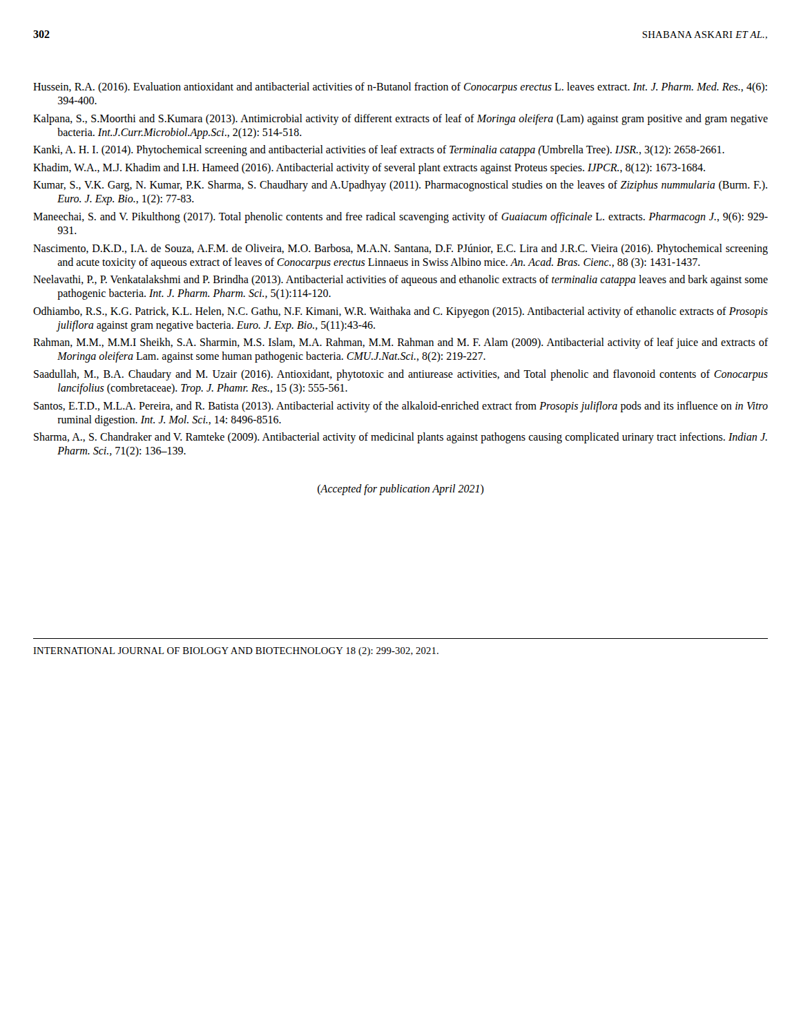302 SHABANA ASKARI ET AL.,
Hussein, R.A. (2016). Evaluation antioxidant and antibacterial activities of n-Butanol fraction of Conocarpus erectus L. leaves extract. Int. J. Pharm. Med. Res., 4(6): 394-400.
Kalpana, S., S.Moorthi and S.Kumara (2013). Antimicrobial activity of different extracts of leaf of Moringa oleifera (Lam) against gram positive and gram negative bacteria. Int.J.Curr.Microbiol.App.Sci., 2(12): 514-518.
Kanki, A. H. I. (2014). Phytochemical screening and antibacterial activities of leaf extracts of Terminalia catappa (Umbrella Tree). IJSR., 3(12): 2658-2661.
Khadim, W.A., M.J. Khadim and I.H. Hameed (2016). Antibacterial activity of several plant extracts against Proteus species. IJPCR., 8(12): 1673-1684.
Kumar, S., V.K. Garg, N. Kumar, P.K. Sharma, S. Chaudhary and A.Upadhyay (2011). Pharmacognostical studies on the leaves of Ziziphus nummularia (Burm. F.). Euro. J. Exp. Bio., 1(2): 77-83.
Maneechai, S. and V. Pikulthong (2017). Total phenolic contents and free radical scavenging activity of Guaiacum officinale L. extracts. Pharmacogn J., 9(6): 929-931.
Nascimento, D.K.D., I.A. de Souza, A.F.M. de Oliveira, M.O. Barbosa, M.A.N. Santana, D.F. PJúnior, E.C. Lira and J.R.C. Vieira (2016). Phytochemical screening and acute toxicity of aqueous extract of leaves of Conocarpus erectus Linnaeus in Swiss Albino mice. An. Acad. Bras. Cienc., 88 (3): 1431-1437.
Neelavathi, P., P. Venkatalakshmi and P. Brindha (2013). Antibacterial activities of aqueous and ethanolic extracts of terminalia catappa leaves and bark against some pathogenic bacteria. Int. J. Pharm. Pharm. Sci., 5(1):114-120.
Odhiambo, R.S., K.G. Patrick, K.L. Helen, N.C. Gathu, N.F. Kimani, W.R. Waithaka and C. Kipyegon (2015). Antibacterial activity of ethanolic extracts of Prosopis juliflora against gram negative bacteria. Euro. J. Exp. Bio., 5(11):43-46.
Rahman, M.M., M.M.I Sheikh, S.A. Sharmin, M.S. Islam, M.A. Rahman, M.M. Rahman and M. F. Alam (2009). Antibacterial activity of leaf juice and extracts of Moringa oleifera Lam. against some human pathogenic bacteria. CMU.J.Nat.Sci., 8(2): 219-227.
Saadullah, M., B.A. Chaudary and M. Uzair (2016). Antioxidant, phytotoxic and antiurease activities, and Total phenolic and flavonoid contents of Conocarpus lancifolius (combretaceae). Trop. J. Phamr. Res., 15 (3): 555-561.
Santos, E.T.D., M.L.A. Pereira, and R. Batista (2013). Antibacterial activity of the alkaloid-enriched extract from Prosopis juliflora pods and its influence on in Vitro ruminal digestion. Int. J. Mol. Sci., 14: 8496-8516.
Sharma, A., S. Chandraker and V. Ramteke (2009). Antibacterial activity of medicinal plants against pathogens causing complicated urinary tract infections. Indian J. Pharm. Sci., 71(2): 136–139.
(Accepted for publication April 2021)
INTERNATIONAL JOURNAL OF BIOLOGY AND BIOTECHNOLOGY 18 (2): 299-302, 2021.